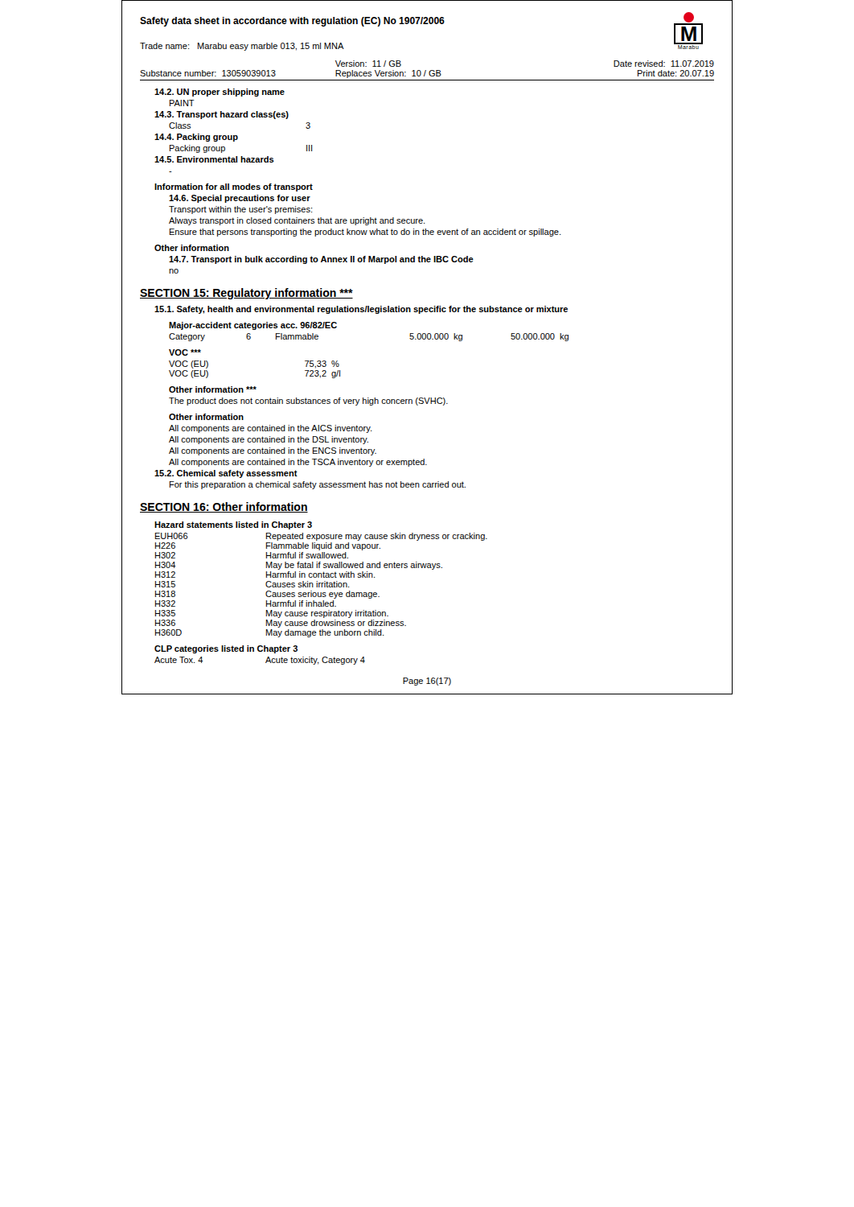M
Marabu
Safety data sheet in accordance with regulation (EC) No 1907/2006
Trade name: Marabu easy marble 013, 15 ml MNA
| | Version: 11 / GB | Date revised: 11.07.2019 |
| Substance number: 13059039013 | Replaces Version: 10 / GB | Print date: 20.07.19 |
14.2. UN proper shipping name
PAINT
14.3. Transport hazard class(es)
Class
3
14.4. Packing group
Packing group
III
14.5. Environmental hazards
-
Information for all modes of transport
14.6. Special precautions for user
Transport within the user's premises:
Always transport in closed containers that are upright and secure.
Ensure that persons transporting the product know what to do in the event of an accident or spillage.
Other information
14.7. Transport in bulk according to Annex II of Marpol and the IBC Code
no
SECTION 15: Regulatory information ***
15.1. Safety, health and environmental regulations/legislation specific for the substance or mixture
Major-accident categories acc. 96/82/EC
| Category | 6 | Flammable | 5.000.000 | kg | 50.000.000 | kg |
VOC ***
| VOC (EU) | 75,33 | % |
| VOC (EU) | 723,2 | g/l |
Other information ***
The product does not contain substances of very high concern (SVHC).
Other information
All components are contained in the AICS inventory.
All components are contained in the DSL inventory.
All components are contained in the ENCS inventory.
All components are contained in the TSCA inventory or exempted.
15.2. Chemical safety assessment
For this preparation a chemical safety assessment has not been carried out.
SECTION 16: Other information
Hazard statements listed in Chapter 3
| EUH066 | Repeated exposure may cause skin dryness or cracking. |
| H226 | Flammable liquid and vapour. |
| H302 | Harmful if swallowed. |
| H304 | May be fatal if swallowed and enters airways. |
| H312 | Harmful in contact with skin. |
| H315 | Causes skin irritation. |
| H318 | Causes serious eye damage. |
| H332 | Harmful if inhaled. |
| H335 | May cause respiratory irritation. |
| H336 | May cause drowsiness or dizziness. |
| H360D | May damage the unborn child. |
CLP categories listed in Chapter 3
| Acute Tox. 4 | Acute toxicity, Category 4 |
Page 16(17)